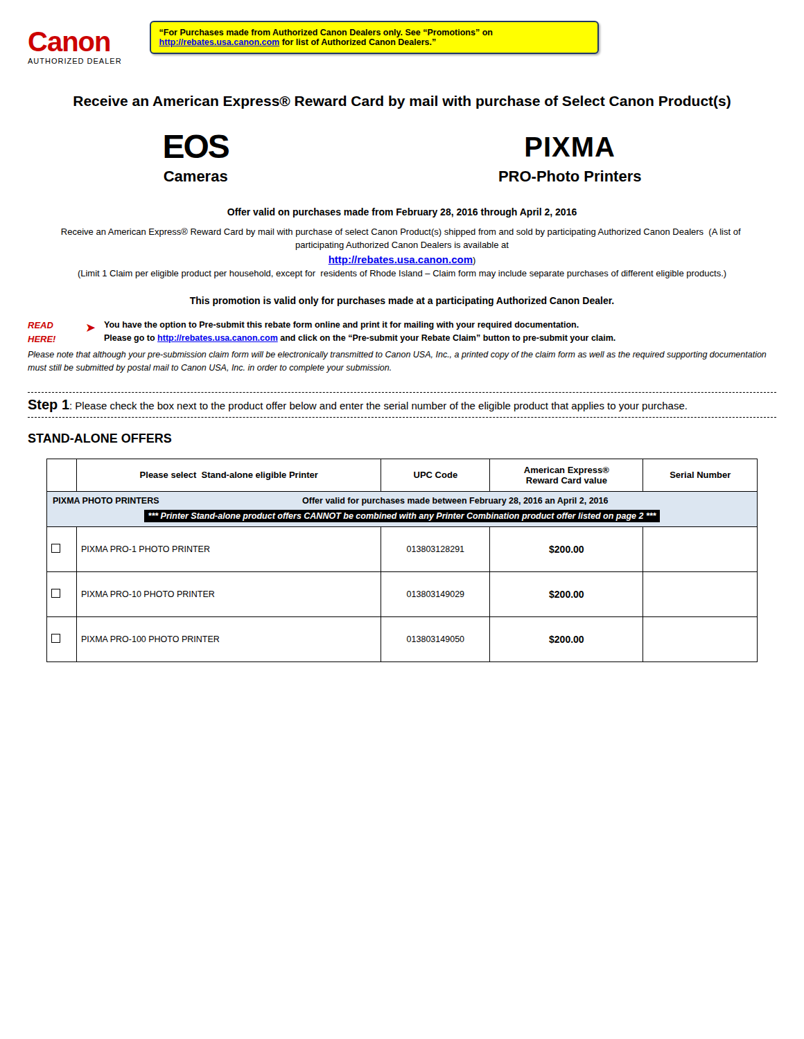Canon
AUTHORIZED DEALER
“For Purchases made from Authorized Canon Dealers only. See “Promotions” on http://rebates.usa.canon.com for list of Authorized Canon Dealers.”
Receive an American Express® Reward Card by mail with purchase of Select Canon Product(s)
EOS
Cameras
PIXMA
PRO-Photo Printers
Offer valid on purchases made from February 28, 2016 through April 2, 2016
Receive an American Express® Reward Card by mail with purchase of select Canon Product(s) shipped from and sold by participating Authorized Canon Dealers (A list of participating Authorized Canon Dealers is available at
http://rebates.usa.canon.com)
(Limit 1 Claim per eligible product per household, except for residents of Rhode Island – Claim form may include separate purchases of different eligible products.)
This promotion is valid only for purchases made at a participating Authorized Canon Dealer.
READ
HERE!➤ You have the option to Pre-submit this rebate form online and print it for mailing with your required documentation.
Please go to http://rebates.usa.canon.com and click on the “Pre-submit your Rebate Claim” button to pre-submit your claim.
Please note that although your pre-submission claim form will be electronically transmitted to Canon USA, Inc., a printed copy of the claim form as well as the required supporting documentation must still be submitted by postal mail to Canon USA, Inc. in order to complete your submission.
Step 1: Please check the box next to the product offer below and enter the serial number of the eligible product that applies to your purchase.
STAND-ALONE OFFERS
| | Please select Stand-alone eligible Printer | UPC Code | American Express® Reward Card value | Serial Number |
| --- | --- | --- | --- | --- |
| PIXMA PHOTO PRINTERS Offer valid for purchases made between February 28, 2016 an April 2, 2016 *** Printer Stand-alone product offers CANNOT be combined with any Printer Combination product offer listed on page 2 *** |
| | PIXMA PRO-1 PHOTO PRINTER | 013803128291 | $200.00 | |
| | PIXMA PRO-10 PHOTO PRINTER | 013803149029 | $200.00 | |
| | PIXMA PRO-100 PHOTO PRINTER | 013803149050 | $200.00 | |